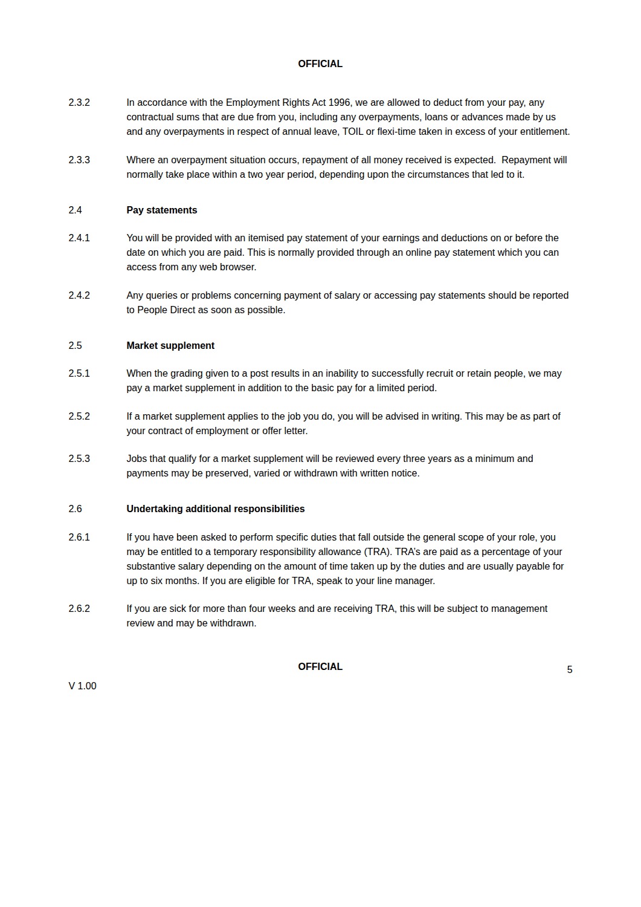OFFICIAL
2.3.2
In accordance with the Employment Rights Act 1996, we are allowed to deduct from your pay, any contractual sums that are due from you, including any overpayments, loans or advances made by us and any overpayments in respect of annual leave, TOIL or flexi-time taken in excess of your entitlement.
2.3.3
Where an overpayment situation occurs, repayment of all money received is expected. Repayment will normally take place within a two year period, depending upon the circumstances that led to it.
2.4
Pay statements
2.4.1
You will be provided with an itemised pay statement of your earnings and deductions on or before the date on which you are paid. This is normally provided through an online pay statement which you can access from any web browser.
2.4.2
Any queries or problems concerning payment of salary or accessing pay statements should be reported to People Direct as soon as possible.
2.5
Market supplement
2.5.1
When the grading given to a post results in an inability to successfully recruit or retain people, we may pay a market supplement in addition to the basic pay for a limited period.
2.5.2
If a market supplement applies to the job you do, you will be advised in writing. This may be as part of your contract of employment or offer letter.
2.5.3
Jobs that qualify for a market supplement will be reviewed every three years as a minimum and payments may be preserved, varied or withdrawn with written notice.
2.6
Undertaking additional responsibilities
2.6.1
If you have been asked to perform specific duties that fall outside the general scope of your role, you may be entitled to a temporary responsibility allowance (TRA). TRA’s are paid as a percentage of your substantive salary depending on the amount of time taken up by the duties and are usually payable for up to six months. If you are eligible for TRA, speak to your line manager.
2.6.2
If you are sick for more than four weeks and are receiving TRA, this will be subject to management review and may be withdrawn.
OFFICIAL
5
V 1.00